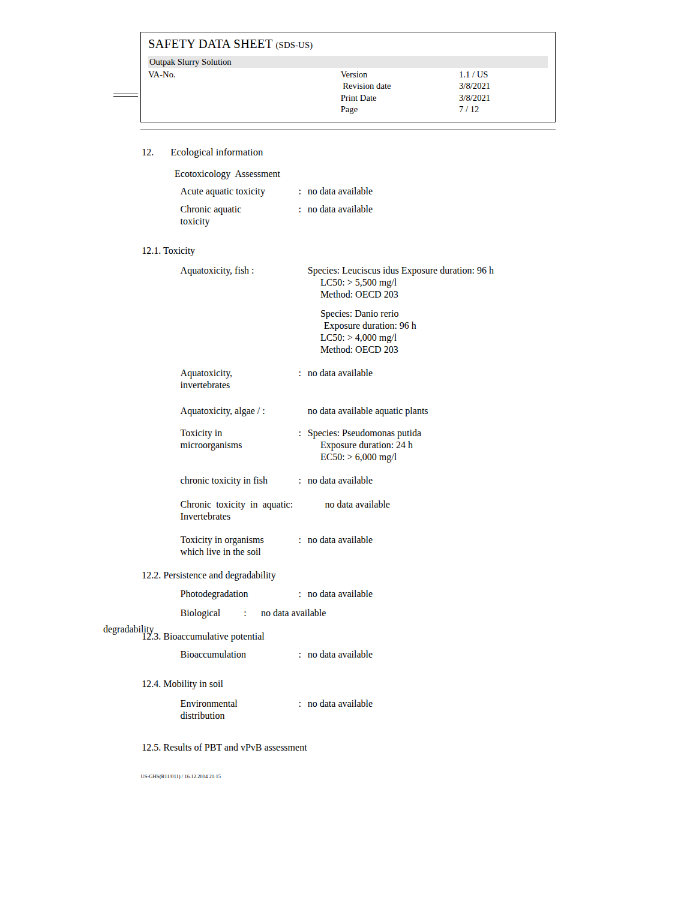SAFETY DATA SHEET (SDS-US)
Outpak Slurry Solution
| VA-No. | Version | 1.1 / US |
| | Revision date | 3/8/2021 |
| | Print Date | 3/8/2021 |
| | Page | 7 / 12 |
12.
Ecological information
Ecotoxicology Assessment
Acute aquatic toxicity
:
no data available
Chronic aquatic
toxicity
:
no data available
12.1. Toxicity
Aquatoxicity, fish :
Species: Leuciscus idus Exposure duration: 96 h
LC50: > 5,500 mg/l
Method: OECD 203
Species: Danio rerio
Exposure duration: 96 h
LC50: > 4,000 mg/l
Method: OECD 203
Aquatoxicity,
invertebrates
:
no data available
Aquatoxicity, algae / :
no data available aquatic plants
Toxicity in
microorganisms
:
Species: Pseudomonas putida
Exposure duration: 24 h
EC50: > 6,000 mg/l
chronic toxicity in fish
:
no data available
Chronic toxicity in aquatic:
Invertebrates
no data available
Toxicity in organisms
which live in the soil
:
no data available
12.2. Persistence and degradability
Photodegradation
:
no data available
Biological
:
no data available
degradability
12.3. Bioaccumulative potential
Bioaccumulation
:
no data available
12.4. Mobility in soil
Environmental
distribution
:
no data available
12.5. Results of PBT and vPvB assessment
US-GHS(R11/011) / 16.12.2014 21:15